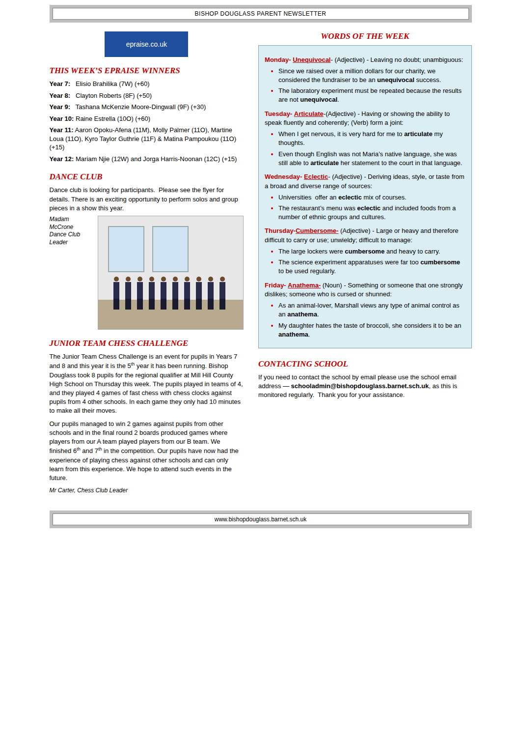BISHOP DOUGLASS PARENT NEWSLETTER
epraise.co.uk
THIS WEEK’S EPRAISE WINNERS
Year 7: Elisio Brahilika (7W) (+60)
Year 8: Clayton Roberts (8F) (+50)
Year 9: Tashana McKenzie Moore-Dingwall (9F) (+30)
Year 10: Raine Estrella (10O) (+60)
Year 11: Aaron Opoku-Afena (11M), Molly Palmer (11O), Martine Loua (11O), Kyro Taylor Guthrie (11F) & Matina Pampoukou (11O) (+15)
Year 12: Mariam Njie (12W) and Jorga Harris-Noonan (12C) (+15)
DANCE CLUB
Dance club is looking for participants. Please see the flyer for details. There is an exciting opportunity to perform solos and group pieces in a show this year.
Madam McCrone
Dance Club Leader
JUNIOR TEAM CHESS CHALLENGE
The Junior Team Chess Challenge is an event for pupils in Years 7 and 8 and this year it is the 5th year it has been running. Bishop Douglass took 8 pupils for the regional qualifier at Mill Hill County High School on Thursday this week. The pupils played in teams of 4, and they played 4 games of fast chess with chess clocks against pupils from 4 other schools. In each game they only had 10 minutes to make all their moves.
Our pupils managed to win 2 games against pupils from other schools and in the final round 2 boards produced games where players from our A team played players from our B team. We finished 6th and 7th in the competition. Our pupils have now had the experience of playing chess against other schools and can only learn from this experience. We hope to attend such events in the future.
Mr Carter, Chess Club Leader
WORDS OF THE WEEK
Monday- Unequivocal- (Adjective) - Leaving no doubt; unambiguous:
Since we raised over a million dollars for our charity, we considered the fundraiser to be an unequivocal success.
The laboratory experiment must be repeated because the results are not unequivocal.
Tuesday- Articulate-(Adjective) - Having or showing the ability to speak fluently and coherently; (Verb) form a joint:
When I get nervous, it is very hard for me to articulate my thoughts.
Even though English was not Maria’s native language, she was still able to articulate her statement to the court in that language.
Wednesday- Eclectic- (Adjective) - Deriving ideas, style, or taste from a broad and diverse range of sources:
Universities offer an eclectic mix of courses.
The restaurant’s menu was eclectic and included foods from a number of ethnic groups and cultures.
Thursday-Cumbersome- (Adjective) - Large or heavy and therefore difficult to carry or use; unwieldy; difficult to manage:
The large lockers were cumbersome and heavy to carry.
The science experiment apparatuses were far too cumbersome to be used regularly.
Friday- Anathema- (Noun) - Something or someone that one strongly dislikes; someone who is cursed or shunned:
As an animal-lover, Marshall views any type of animal control as an anathema.
My daughter hates the taste of broccoli, she considers it to be an anathema.
CONTACTING SCHOOL
If you need to contact the school by email please use the school email address — schooladmin@bishopdouglass.barnet.sch.uk, as this is monitored regularly. Thank you for your assistance.
www.bishopdouglass.barnet.sch.uk